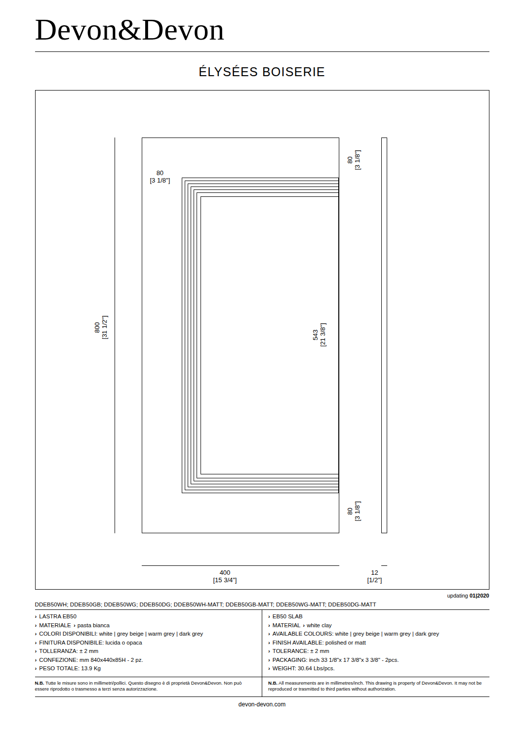Devon&Devon
ÉLYSÉES BOISERIE
800[31 1/2"]
400[15 3/4"]
12[1/2"]
80[3 1/8"]
80[3 1/8"]
80[3 1/8"]
543[21 3/8"]
updating 01|2020
DDEB50WH; DDEB50GB; DDEB50WG; DDEB50DG; DDEB50WH-MATT; DDEB50GB-MATT; DDEB50WG-MATT; DDEB50DG-MATT
| LASTRA EB50 MATERIALE pasta bianca COLORI DISPONIBILI: white / grey beige / warm grey / dark grey FINITURA DISPONIBILE: lucida o opaca TOLLERANZA: ± 2 mm CONFEZIONE: mm 840x440x85H - 2 pz. PESO TOTALE: 13.9 Kg | EB50 SLAB MATERIAL white clay AVAILABLE COLOURS: white / grey beige / warm grey / dark grey FINISH AVAILABLE: polished or matt TOLERANCE: ± 2 mm PACKAGING: inch 33 1/8"x 17 3/8"x 3 3/8" - 2pcs. WEIGHT: 30.64 Lbs/pcs. |
| N.B. Tutte le misure sono in millimetri/pollici. Questo disegno è di proprietà Devon&Devon. Non può essere riprodotto o trasmesso a terzi senza autorizzazione. | N.B. All measurements are in millimetres/inch. This drawing is property of Devon&Devon. It may not be reproduced or trasmitted to third parties without authorization. |
devon-devon.com